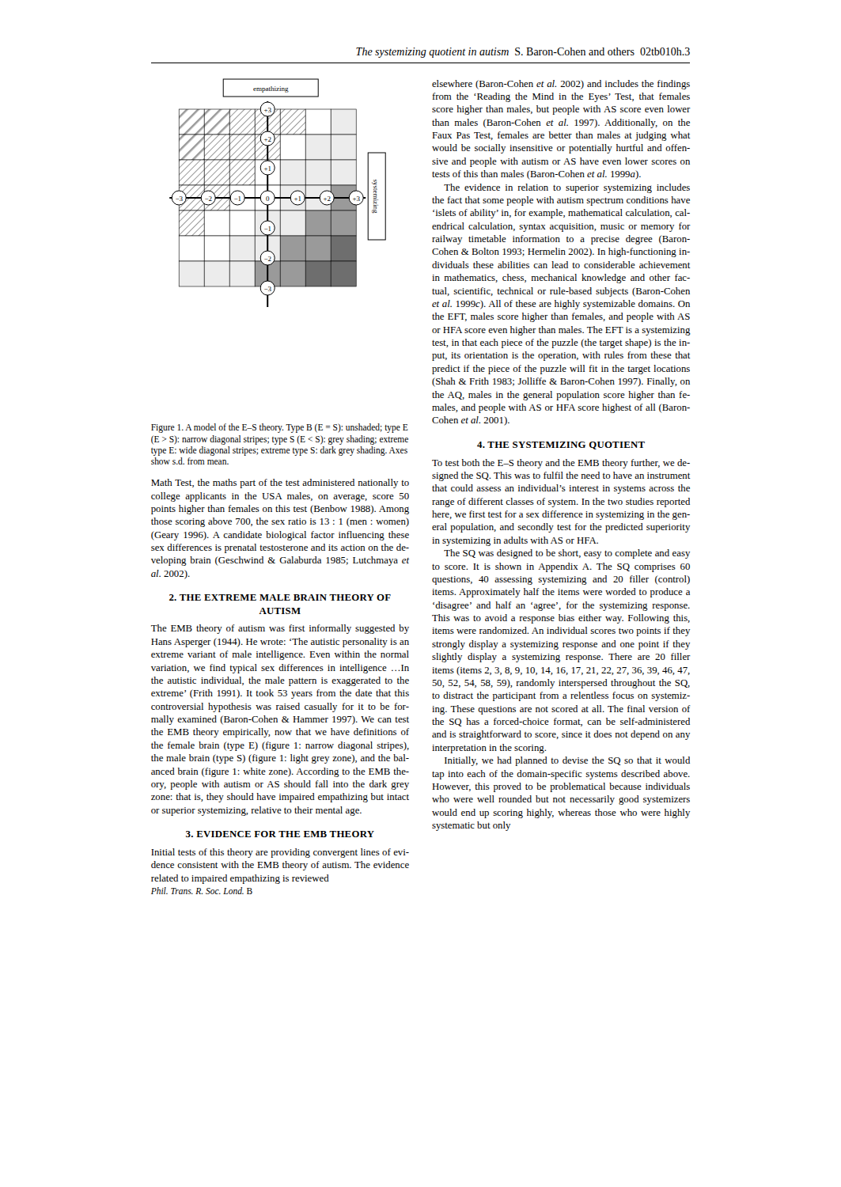The systemizing quotient in autism S. Baron-Cohen and others 02tb010h.3
empathizing systemizing +3 +2 +1 0 −1 −2 −3 −3 −2 −1 +1 +2 +3
Figure 1. A model of the E–S theory. Type B (E = S): unshaded; type E (E > S): narrow diagonal stripes; type S (E < S): grey shading; extreme type E: wide diagonal stripes; extreme type S: dark grey shading. Axes show s.d. from mean.
Math Test, the maths part of the test administered nationally to college applicants in the USA males, on average, score 50 points higher than females on this test (Benbow 1988). Among those scoring above 700, the sex ratio is 13 : 1 (men : women) (Geary 1996). A candidate biological factor influencing these sex differences is prenatal testosterone and its action on the developing brain (Geschwind & Galaburda 1985; Lutchmaya et al. 2002).
2. The extreme male brain theory of autism
The EMB theory of autism was first informally suggested by Hans Asperger (1944). He wrote: ‘The autistic personality is an extreme variant of male intelligence. Even within the normal variation, we find typical sex differences in intelligence …In the autistic individual, the male pattern is exaggerated to the extreme’ (Frith 1991). It took 53 years from the date that this controversial hypothesis was raised casually for it to be formally examined (Baron-Cohen & Hammer 1997). We can test the EMB theory empirically, now that we have definitions of the female brain (type E) (figure 1: narrow diagonal stripes), the male brain (type S) (figure 1: light grey zone), and the balanced brain (figure 1: white zone). According to the EMB theory, people with autism or AS should fall into the dark grey zone: that is, they should have impaired empathizing but intact or superior systemizing, relative to their mental age.
3. Evidence for the EMB theory
Initial tests of this theory are providing convergent lines of evidence consistent with the EMB theory of autism. The evidence related to impaired empathizing is reviewed
elsewhere (Baron-Cohen et al. 2002) and includes the findings from the ‘Reading the Mind in the Eyes’ Test, that females score higher than males, but people with AS score even lower than males (Baron-Cohen et al. 1997). Additionally, on the Faux Pas Test, females are better than males at judging what would be socially insensitive or potentially hurtful and offensive and people with autism or AS have even lower scores on tests of this than males (Baron-Cohen et al. 1999a).
The evidence in relation to superior systemizing includes the fact that some people with autism spectrum conditions have ‘islets of ability’ in, for example, mathematical calculation, calendrical calculation, syntax acquisition, music or memory for railway timetable information to a precise degree (Baron-Cohen & Bolton 1993; Hermelin 2002). In high-functioning individuals these abilities can lead to considerable achievement in mathematics, chess, mechanical knowledge and other factual, scientific, technical or rule-based subjects (Baron-Cohen et al. 1999c). All of these are highly systemizable domains. On the EFT, males score higher than females, and people with AS or HFA score even higher than males. The EFT is a systemizing test, in that each piece of the puzzle (the target shape) is the input, its orientation is the operation, with rules from these that predict if the piece of the puzzle will fit in the target locations (Shah & Frith 1983; Jolliffe & Baron-Cohen 1997). Finally, on the AQ, males in the general population score higher than females, and people with AS or HFA score highest of all (Baron-Cohen et al. 2001).
4. The systemizing quotient
To test both the E–S theory and the EMB theory further, we designed the SQ. This was to fulfil the need to have an instrument that could assess an individual’s interest in systems across the range of different classes of system. In the two studies reported here, we first test for a sex difference in systemizing in the general population, and secondly test for the predicted superiority in systemizing in adults with AS or HFA.
The SQ was designed to be short, easy to complete and easy to score. It is shown in Appendix A. The SQ comprises 60 questions, 40 assessing systemizing and 20 filler (control) items. Approximately half the items were worded to produce a ‘disagree’ and half an ‘agree’, for the systemizing response. This was to avoid a response bias either way. Following this, items were randomized. An individual scores two points if they strongly display a systemizing response and one point if they slightly display a systemizing response. There are 20 filler items (items 2, 3, 8, 9, 10, 14, 16, 17, 21, 22, 27, 36, 39, 46, 47, 50, 52, 54, 58, 59), randomly interspersed throughout the SQ, to distract the participant from a relentless focus on systemizing. These questions are not scored at all. The final version of the SQ has a forced-choice format, can be self-administered and is straightforward to score, since it does not depend on any interpretation in the scoring.
Initially, we had planned to devise the SQ so that it would tap into each of the domain-specific systems described above. However, this proved to be problematical because individuals who were well rounded but not necessarily good systemizers would end up scoring highly, whereas those who were highly systematic but only
Phil. Trans. R. Soc. Lond. B